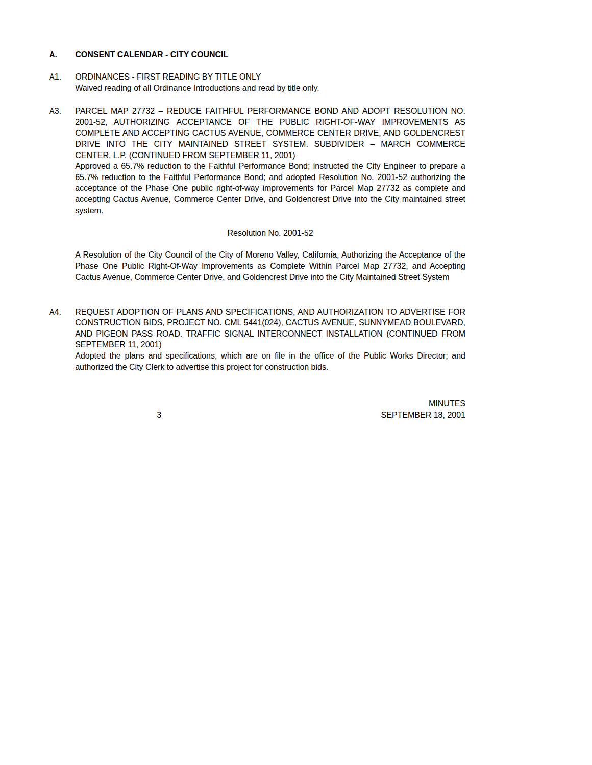A. CONSENT CALENDAR - CITY COUNCIL
A1. ORDINANCES - FIRST READING BY TITLE ONLY
Waived reading of all Ordinance Introductions and read by title only.
A3. PARCEL MAP 27732 – REDUCE FAITHFUL PERFORMANCE BOND AND ADOPT RESOLUTION NO. 2001-52, AUTHORIZING ACCEPTANCE OF THE PUBLIC RIGHT-OF-WAY IMPROVEMENTS AS COMPLETE AND ACCEPTING CACTUS AVENUE, COMMERCE CENTER DRIVE, AND GOLDENCREST DRIVE INTO THE CITY MAINTAINED STREET SYSTEM. SUBDIVIDER – MARCH COMMERCE CENTER, L.P. (CONTINUED FROM SEPTEMBER 11, 2001)
Approved a 65.7% reduction to the Faithful Performance Bond; instructed the City Engineer to prepare a 65.7% reduction to the Faithful Performance Bond; and adopted Resolution No. 2001-52 authorizing the acceptance of the Phase One public right-of-way improvements for Parcel Map 27732 as complete and accepting Cactus Avenue, Commerce Center Drive, and Goldencrest Drive into the City maintained street system.
Resolution No. 2001-52
A Resolution of the City Council of the City of Moreno Valley, California, Authorizing the Acceptance of the Phase One Public Right-Of-Way Improvements as Complete Within Parcel Map 27732, and Accepting Cactus Avenue, Commerce Center Drive, and Goldencrest Drive into the City Maintained Street System
A4. REQUEST ADOPTION OF PLANS AND SPECIFICATIONS, AND AUTHORIZATION TO ADVERTISE FOR CONSTRUCTION BIDS, PROJECT NO. CML 5441(024), CACTUS AVENUE, SUNNYMEAD BOULEVARD, AND PIGEON PASS ROAD. TRAFFIC SIGNAL INTERCONNECT INSTALLATION (CONTINUED FROM SEPTEMBER 11, 2001)
Adopted the plans and specifications, which are on file in the office of the Public Works Director; and authorized the City Clerk to advertise this project for construction bids.
3
MINUTES
SEPTEMBER 18, 2001